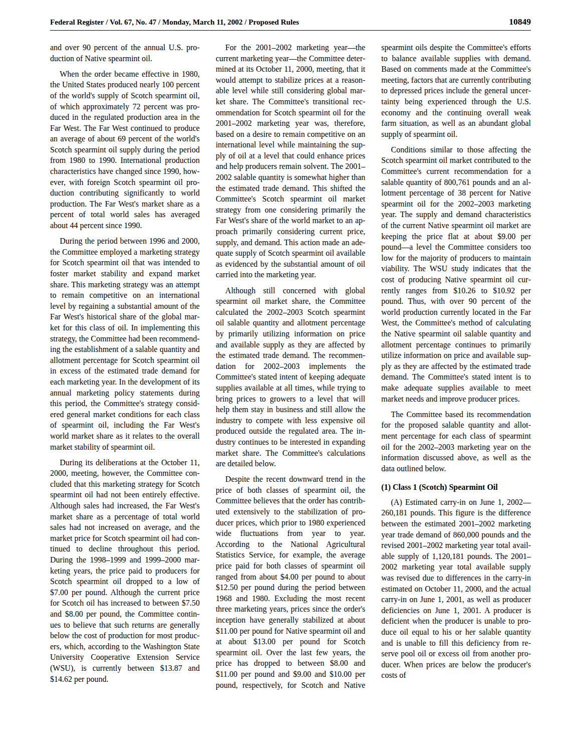Federal Register / Vol. 67, No. 47 / Monday, March 11, 2002 / Proposed Rules 10849
and over 90 percent of the annual U.S. production of Native spearmint oil.
When the order became effective in 1980, the United States produced nearly 100 percent of the world's supply of Scotch spearmint oil, of which approximately 72 percent was produced in the regulated production area in the Far West. The Far West continued to produce an average of about 69 percent of the world's Scotch spearmint oil supply during the period from 1980 to 1990. International production characteristics have changed since 1990, however, with foreign Scotch spearmint oil production contributing significantly to world production. The Far West's market share as a percent of total world sales has averaged about 44 percent since 1990.
During the period between 1996 and 2000, the Committee employed a marketing strategy for Scotch spearmint oil that was intended to foster market stability and expand market share. This marketing strategy was an attempt to remain competitive on an international level by regaining a substantial amount of the Far West's historical share of the global market for this class of oil. In implementing this strategy, the Committee had been recommending the establishment of a salable quantity and allotment percentage for Scotch spearmint oil in excess of the estimated trade demand for each marketing year. In the development of its annual marketing policy statements during this period, the Committee's strategy considered general market conditions for each class of spearmint oil, including the Far West's world market share as it relates to the overall market stability of spearmint oil.
During its deliberations at the October 11, 2000, meeting, however, the Committee concluded that this marketing strategy for Scotch spearmint oil had not been entirely effective. Although sales had increased, the Far West's market share as a percentage of total world sales had not increased on average, and the market price for Scotch spearmint oil had continued to decline throughout this period. During the 1998–1999 and 1999–2000 marketing years, the price paid to producers for Scotch spearmint oil dropped to a low of $7.00 per pound. Although the current price for Scotch oil has increased to between $7.50 and $8.00 per pound, the Committee continues to believe that such returns are generally below the cost of production for most producers, which, according to the Washington State University Cooperative Extension Service (WSU), is currently between $13.87 and $14.62 per pound.
For the 2001–2002 marketing year—the current marketing year—the Committee determined at its October 11, 2000, meeting, that it would attempt to stabilize prices at a reasonable level while still considering global market share. The Committee's transitional recommendation for Scotch spearmint oil for the 2001–2002 marketing year was, therefore, based on a desire to remain competitive on an international level while maintaining the supply of oil at a level that could enhance prices and help producers remain solvent. The 2001–2002 salable quantity is somewhat higher than the estimated trade demand. This shifted the Committee's Scotch spearmint oil market strategy from one considering primarily the Far West's share of the world market to an approach primarily considering current price, supply, and demand. This action made an adequate supply of Scotch spearmint oil available as evidenced by the substantial amount of oil carried into the marketing year.
Although still concerned with global spearmint oil market share, the Committee calculated the 2002–2003 Scotch spearmint oil salable quantity and allotment percentage by primarily utilizing information on price and available supply as they are affected by the estimated trade demand. The recommendation for 2002–2003 implements the Committee's stated intent of keeping adequate supplies available at all times, while trying to bring prices to growers to a level that will help them stay in business and still allow the industry to compete with less expensive oil produced outside the regulated area. The industry continues to be interested in expanding market share. The Committee's calculations are detailed below.
Despite the recent downward trend in the price of both classes of spearmint oil, the Committee believes that the order has contributed extensively to the stabilization of producer prices, which prior to 1980 experienced wide fluctuations from year to year. According to the National Agricultural Statistics Service, for example, the average price paid for both classes of spearmint oil ranged from about $4.00 per pound to about $12.50 per pound during the period between 1968 and 1980. Excluding the most recent three marketing years, prices since the order's inception have generally stabilized at about $11.00 per pound for Native spearmint oil and at about $13.00 per pound for Scotch spearmint oil. Over the last few years, the price has dropped to between $8.00 and $11.00 per pound and $9.00 and $10.00 per pound, respectively, for Scotch and Native spearmint oils despite the Committee's efforts to balance available supplies with demand. Based on comments made at the Committee's meeting, factors that are currently contributing to depressed prices include the general uncertainty being experienced through the U.S. economy and the continuing overall weak farm situation, as well as an abundant global supply of spearmint oil.
Conditions similar to those affecting the Scotch spearmint oil market contributed to the Committee's current recommendation for a salable quantity of 800,761 pounds and an allotment percentage of 38 percent for Native spearmint oil for the 2002–2003 marketing year. The supply and demand characteristics of the current Native spearmint oil market are keeping the price flat at about $9.00 per pound—a level the Committee considers too low for the majority of producers to maintain viability. The WSU study indicates that the cost of producing Native spearmint oil currently ranges from $10.26 to $10.92 per pound. Thus, with over 90 percent of the world production currently located in the Far West, the Committee's method of calculating the Native spearmint oil salable quantity and allotment percentage continues to primarily utilize information on price and available supply as they are affected by the estimated trade demand. The Committee's stated intent is to make adequate supplies available to meet market needs and improve producer prices.
The Committee based its recommendation for the proposed salable quantity and allotment percentage for each class of spearmint oil for the 2002–2003 marketing year on the information discussed above, as well as the data outlined below.
(1) Class 1 (Scotch) Spearmint Oil
(A) Estimated carry-in on June 1, 2002—260,181 pounds. This figure is the difference between the estimated 2001–2002 marketing year trade demand of 860,000 pounds and the revised 2001–2002 marketing year total available supply of 1,120,181 pounds. The 2001–2002 marketing year total available supply was revised due to differences in the carry-in estimated on October 11, 2000, and the actual carry-in on June 1, 2001, as well as producer deficiencies on June 1, 2001. A producer is deficient when the producer is unable to produce oil equal to his or her salable quantity and is unable to fill this deficiency from reserve pool oil or excess oil from another producer. When prices are below the producer's costs of